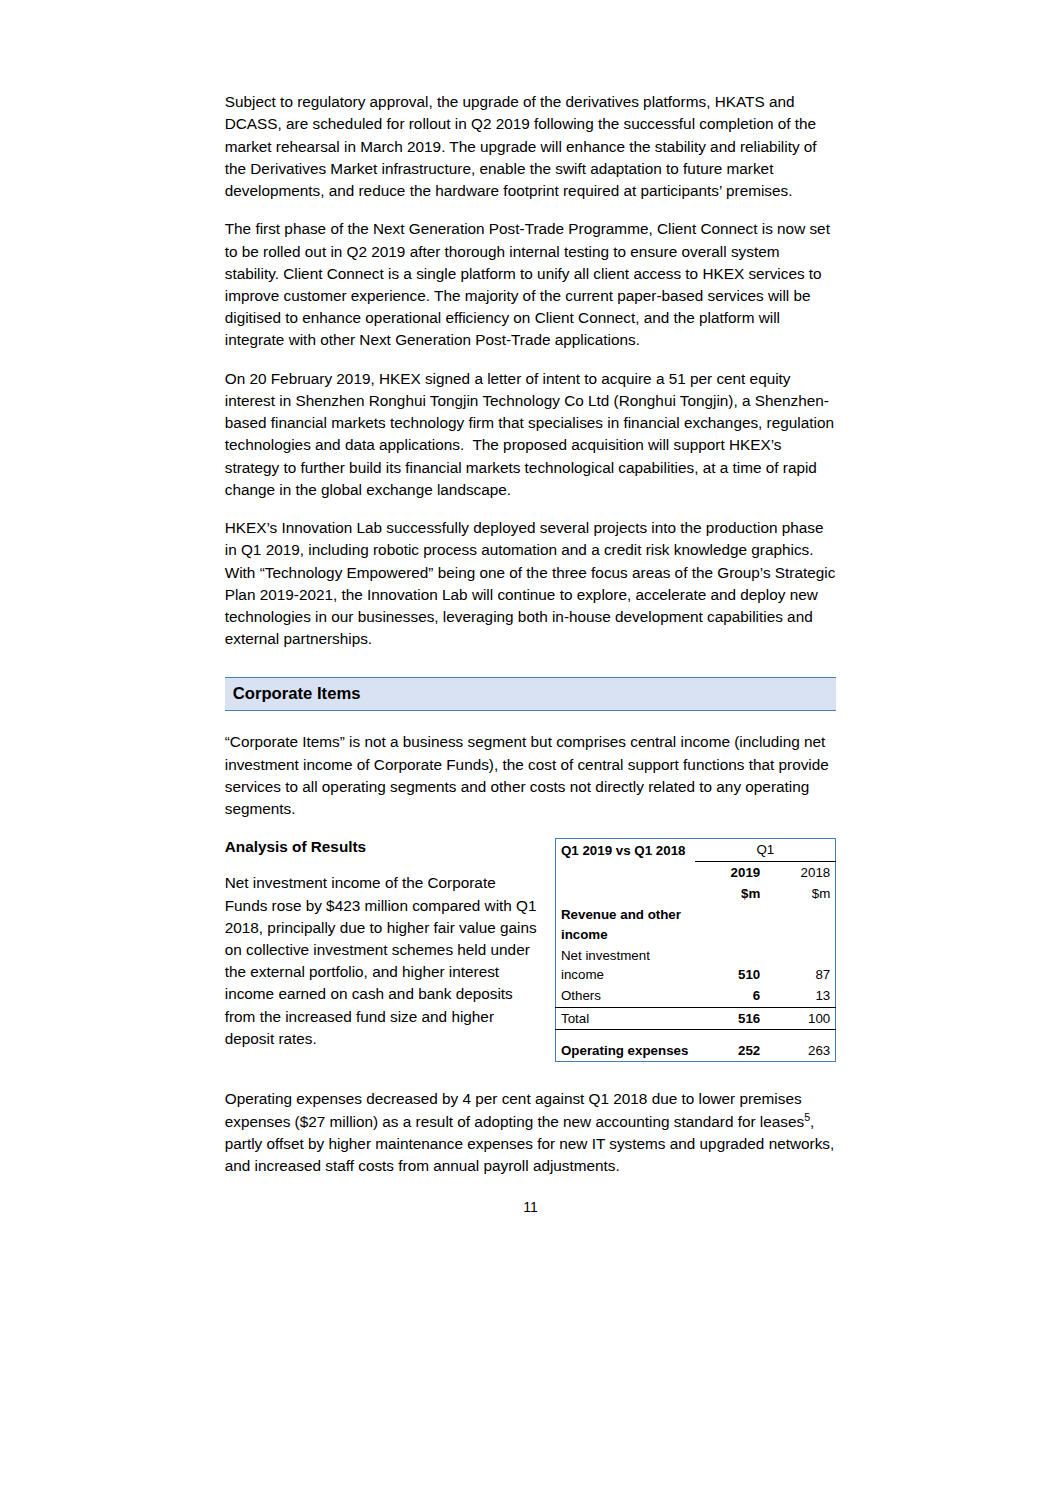Subject to regulatory approval, the upgrade of the derivatives platforms, HKATS and DCASS, are scheduled for rollout in Q2 2019 following the successful completion of the market rehearsal in March 2019. The upgrade will enhance the stability and reliability of the Derivatives Market infrastructure, enable the swift adaptation to future market developments, and reduce the hardware footprint required at participants’ premises.
The first phase of the Next Generation Post-Trade Programme, Client Connect is now set to be rolled out in Q2 2019 after thorough internal testing to ensure overall system stability. Client Connect is a single platform to unify all client access to HKEX services to improve customer experience. The majority of the current paper-based services will be digitised to enhance operational efficiency on Client Connect, and the platform will integrate with other Next Generation Post-Trade applications.
On 20 February 2019, HKEX signed a letter of intent to acquire a 51 per cent equity interest in Shenzhen Ronghui Tongjin Technology Co Ltd (Ronghui Tongjin), a Shenzhen-based financial markets technology firm that specialises in financial exchanges, regulation technologies and data applications. The proposed acquisition will support HKEX’s strategy to further build its financial markets technological capabilities, at a time of rapid change in the global exchange landscape.
HKEX’s Innovation Lab successfully deployed several projects into the production phase in Q1 2019, including robotic process automation and a credit risk knowledge graphics. With “Technology Empowered” being one of the three focus areas of the Group’s Strategic Plan 2019-2021, the Innovation Lab will continue to explore, accelerate and deploy new technologies in our businesses, leveraging both in-house development capabilities and external partnerships.
Corporate Items
“Corporate Items” is not a business segment but comprises central income (including net investment income of Corporate Funds), the cost of central support functions that provide services to all operating segments and other costs not directly related to any operating segments.
Analysis of Results
Net investment income of the Corporate Funds rose by $423 million compared with Q1 2018, principally due to higher fair value gains on collective investment schemes held under the external portfolio, and higher interest income earned on cash and bank deposits from the increased fund size and higher deposit rates.
| Q1 2019 vs Q1 2018 | Q1 |
| | 2019 | 2018 |
| | $m | $m |
| Revenue and other income | | |
| Net investment income | 510 | 87 |
| Others | 6 | 13 |
| Total | 516 | 100 |
| Operating expenses | 252 | 263 |
Operating expenses decreased by 4 per cent against Q1 2018 due to lower premises expenses ($27 million) as a result of adopting the new accounting standard for leases5, partly offset by higher maintenance expenses for new IT systems and upgraded networks, and increased staff costs from annual payroll adjustments.
11